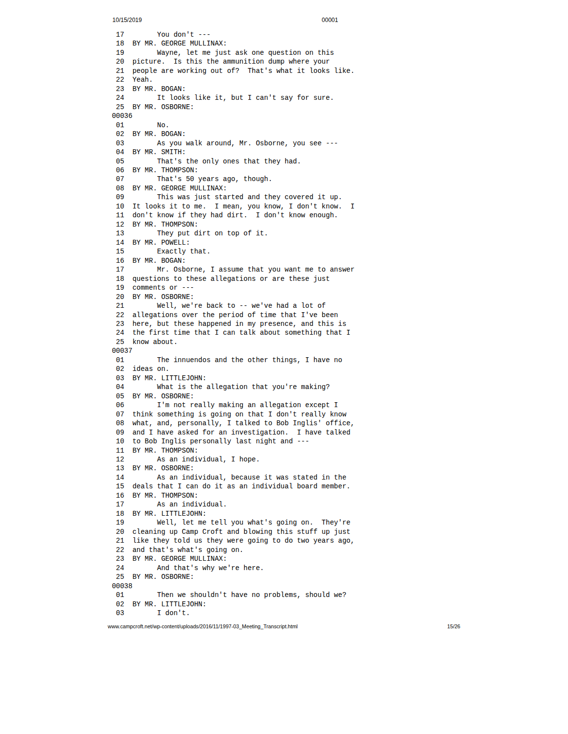10/15/2019 00001
  17        You don't ---
  18  BY MR. GEORGE MULLINAX:
  19        Wayne, let me just ask one question on this
  20  picture.  Is this the ammunition dump where your
  21  people are working out of?  That's what it looks like.
  22  Yeah.
  23  BY MR. BOGAN:
  24        It looks like it, but I can't say for sure.
  25  BY MR. OSBORNE:
 00036
  01        No.
  02  BY MR. BOGAN:
  03        As you walk around, Mr. Osborne, you see ---
  04  BY MR. SMITH:
  05        That's the only ones that they had.
  06  BY MR. THOMPSON:
  07        That's 50 years ago, though.
  08  BY MR. GEORGE MULLINAX:
  09        This was just started and they covered it up.
  10  It looks it to me.  I mean, you know, I don't know.  I
  11  don't know if they had dirt.  I don't know enough.
  12  BY MR. THOMPSON:
  13        They put dirt on top of it.
  14  BY MR. POWELL:
  15        Exactly that.
  16  BY MR. BOGAN:
  17        Mr. Osborne, I assume that you want me to answer
  18  questions to these allegations or are these just
  19  comments or ---
  20  BY MR. OSBORNE:
  21        Well, we're back to -- we've had a lot of
  22  allegations over the period of time that I've been
  23  here, but these happened in my presence, and this is
  24  the first time that I can talk about something that I
  25  know about.
 00037
  01        The innuendos and the other things, I have no
  02  ideas on.
  03  BY MR. LITTLEJOHN:
  04        What is the allegation that you're making?
  05  BY MR. OSBORNE:
  06        I'm not really making an allegation except I
  07  think something is going on that I don't really know
  08  what, and, personally, I talked to Bob Inglis' office,
  09  and I have asked for an investigation.  I have talked
  10  to Bob Inglis personally last night and ---
  11  BY MR. THOMPSON:
  12        As an individual, I hope.
  13  BY MR. OSBORNE:
  14        As an individual, because it was stated in the
  15  deals that I can do it as an individual board member.
  16  BY MR. THOMPSON:
  17        As an individual.
  18  BY MR. LITTLEJOHN:
  19        Well, let me tell you what's going on.  They're
  20  cleaning up Camp Croft and blowing this stuff up just
  21  like they told us they were going to do two years ago,
  22  and that's what's going on.
  23  BY MR. GEORGE MULLINAX:
  24        And that's why we're here.
  25  BY MR. OSBORNE:
 00038
  01        Then we shouldn't have no problems, should we?
  02  BY MR. LITTLEJOHN:
  03        I don't.
www.campcroft.net/wp-content/uploads/2016/11/1997-03_Meeting_Transcript.html 15/26